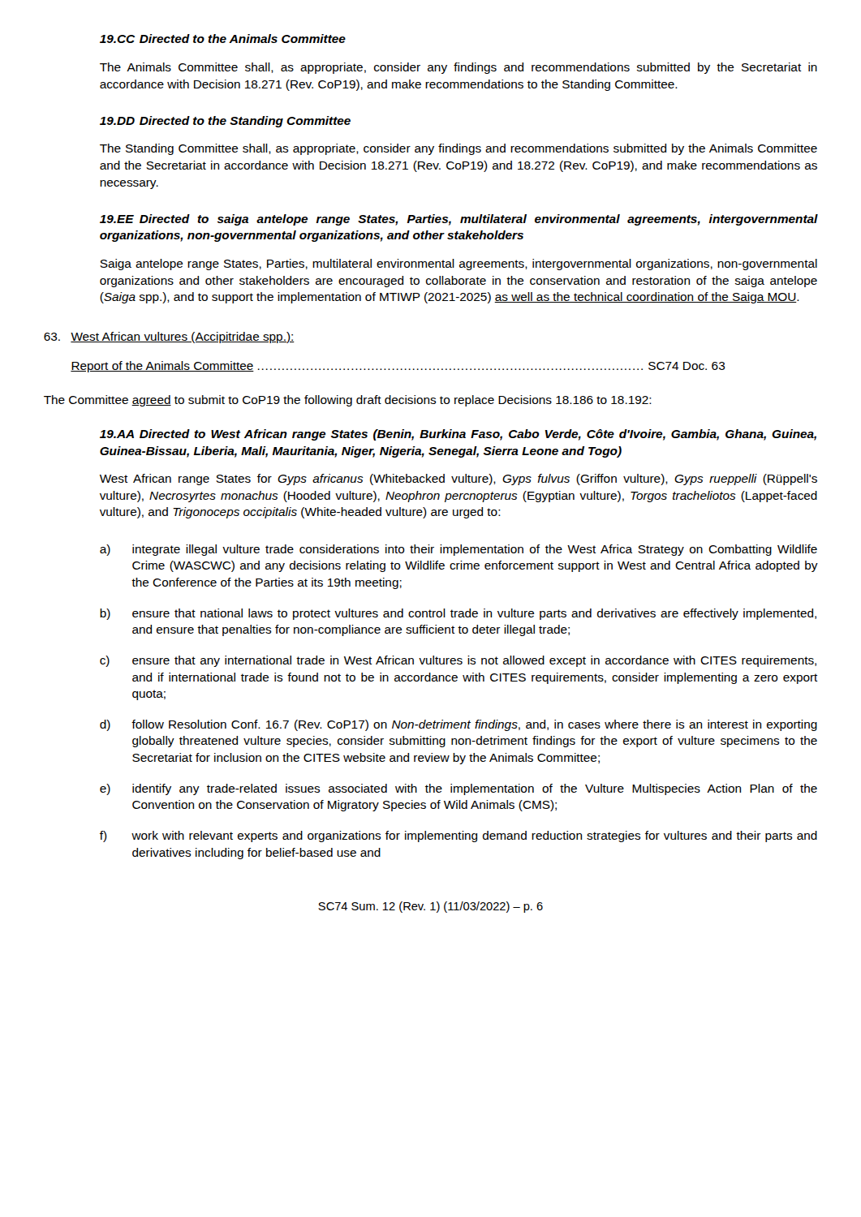19.CCDirected to the Animals Committee
The Animals Committee shall, as appropriate, consider any findings and recommendations submitted by the Secretariat in accordance with Decision 18.271 (Rev. CoP19), and make recommendations to the Standing Committee.
19.DDDirected to the Standing Committee
The Standing Committee shall, as appropriate, consider any findings and recommendations submitted by the Animals Committee and the Secretariat in accordance with Decision 18.271 (Rev. CoP19) and 18.272 (Rev. CoP19), and make recommendations as necessary.
19.EEDirected to saiga antelope range States, Parties, multilateral environmental agreements, intergovernmental organizations, non-governmental organizations, and other stakeholders
Saiga antelope range States, Parties, multilateral environmental agreements, intergovernmental organizations, non-governmental organizations and other stakeholders are encouraged to collaborate in the conservation and restoration of the saiga antelope (Saiga spp.), and to support the implementation of MTIWP (2021-2025) as well as the technical coordination of the Saiga MOU.
63. West African vultures (Accipitridae spp.):
Report of the Animals Committee ............................................................................................... SC74 Doc. 63
The Committee agreed to submit to CoP19 the following draft decisions to replace Decisions 18.186 to 18.192:
19.AADirected to West African range States (Benin, Burkina Faso, Cabo Verde, Côte d'Ivoire, Gambia, Ghana, Guinea, Guinea-Bissau, Liberia, Mali, Mauritania, Niger, Nigeria, Senegal, Sierra Leone and Togo)
West African range States for Gyps africanus (Whitebacked vulture), Gyps fulvus (Griffon vulture), Gyps rueppelli (Rüppell's vulture), Necrosyrtes monachus (Hooded vulture), Neophron percnopterus (Egyptian vulture), Torgos tracheliotos (Lappet-faced vulture), and Trigonoceps occipitalis (White-headed vulture) are urged to:
a) integrate illegal vulture trade considerations into their implementation of the West Africa Strategy on Combatting Wildlife Crime (WASCWC) and any decisions relating to Wildlife crime enforcement support in West and Central Africa adopted by the Conference of the Parties at its 19th meeting;
b) ensure that national laws to protect vultures and control trade in vulture parts and derivatives are effectively implemented, and ensure that penalties for non-compliance are sufficient to deter illegal trade;
c) ensure that any international trade in West African vultures is not allowed except in accordance with CITES requirements, and if international trade is found not to be in accordance with CITES requirements, consider implementing a zero export quota;
d) follow Resolution Conf. 16.7 (Rev. CoP17) on Non-detriment findings, and, in cases where there is an interest in exporting globally threatened vulture species, consider submitting non-detriment findings for the export of vulture specimens to the Secretariat for inclusion on the CITES website and review by the Animals Committee;
e) identify any trade-related issues associated with the implementation of the Vulture Multispecies Action Plan of the Convention on the Conservation of Migratory Species of Wild Animals (CMS);
f) work with relevant experts and organizations for implementing demand reduction strategies for vultures and their parts and derivatives including for belief-based use and
SC74 Sum. 12 (Rev. 1) (11/03/2022) – p. 6